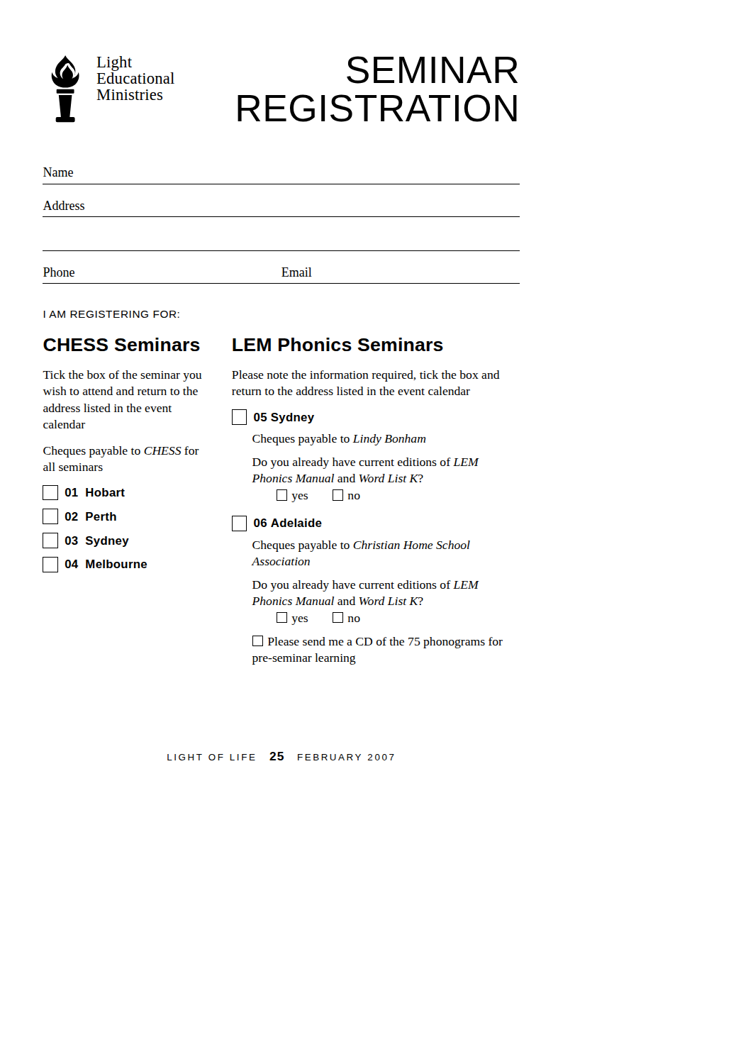Light Educational Ministries
SEMINAR
REGISTRATION
Name
Address
Phone
Email
I AM REGISTERING FOR:
CHESS Seminars
Tick the box of the seminar you wish to attend and return to the address listed in the event calendar
Cheques payable to CHESS for all seminars
01 Hobart
02 Perth
03 Sydney
04 Melbourne
LEM Phonics Seminars
Please note the information required, tick the box and return to the address listed in the event calendar
05 Sydney
Cheques payable to Lindy Bonham
Do you already have current editions of LEM Phonics Manual and Word List K? yes no
06 Adelaide
Cheques payable to Christian Home School Association
Do you already have current editions of LEM Phonics Manual and Word List K? yes no
Please send me a CD of the 75 phonograms for pre-seminar learning
LIGHT OF LIFE 25 FEBRUARY 2007